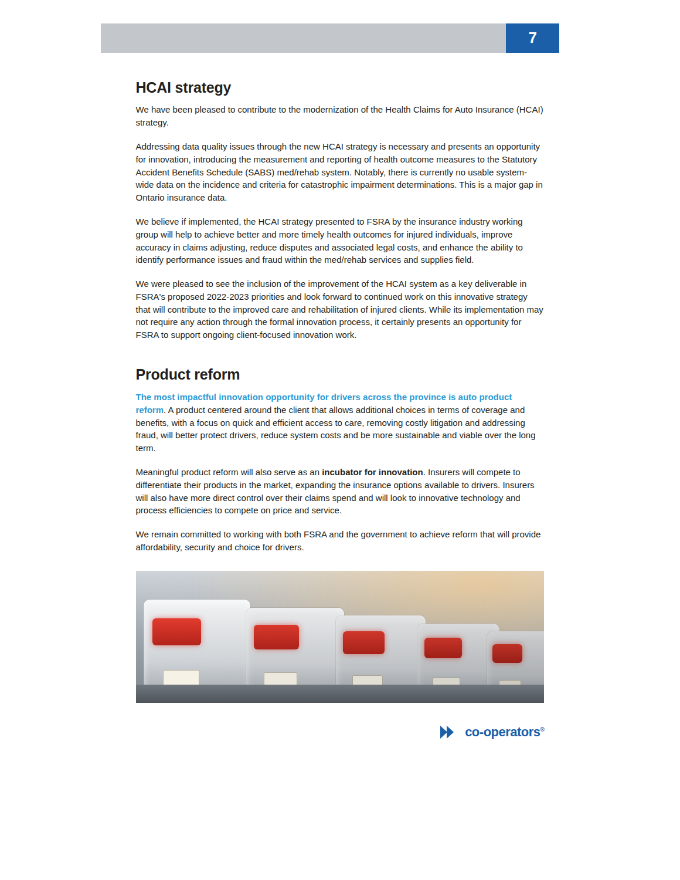7
HCAI strategy
We have been pleased to contribute to the modernization of the Health Claims for Auto Insurance (HCAI) strategy.
Addressing data quality issues through the new HCAI strategy is necessary and presents an opportunity for innovation, introducing the measurement and reporting of health outcome measures to the Statutory Accident Benefits Schedule (SABS) med/rehab system. Notably, there is currently no usable system-wide data on the incidence and criteria for catastrophic impairment determinations. This is a major gap in Ontario insurance data.
We believe if implemented, the HCAI strategy presented to FSRA by the insurance industry working group will help to achieve better and more timely health outcomes for injured individuals, improve accuracy in claims adjusting, reduce disputes and associated legal costs, and enhance the ability to identify performance issues and fraud within the med/rehab services and supplies field.
We were pleased to see the inclusion of the improvement of the HCAI system as a key deliverable in FSRA's proposed 2022-2023 priorities and look forward to continued work on this innovative strategy that will contribute to the improved care and rehabilitation of injured clients. While its implementation may not require any action through the formal innovation process, it certainly presents an opportunity for FSRA to support ongoing client-focused innovation work.
Product reform
The most impactful innovation opportunity for drivers across the province is auto product reform. A product centered around the client that allows additional choices in terms of coverage and benefits, with a focus on quick and efficient access to care, removing costly litigation and addressing fraud, will better protect drivers, reduce system costs and be more sustainable and viable over the long term.
Meaningful product reform will also serve as an incubator for innovation. Insurers will compete to differentiate their products in the market, expanding the insurance options available to drivers. Insurers will also have more direct control over their claims spend and will look to innovative technology and process efficiencies to compete on price and service.
We remain committed to working with both FSRA and the government to achieve reform that will provide affordability, security and choice for drivers.
co-operators®